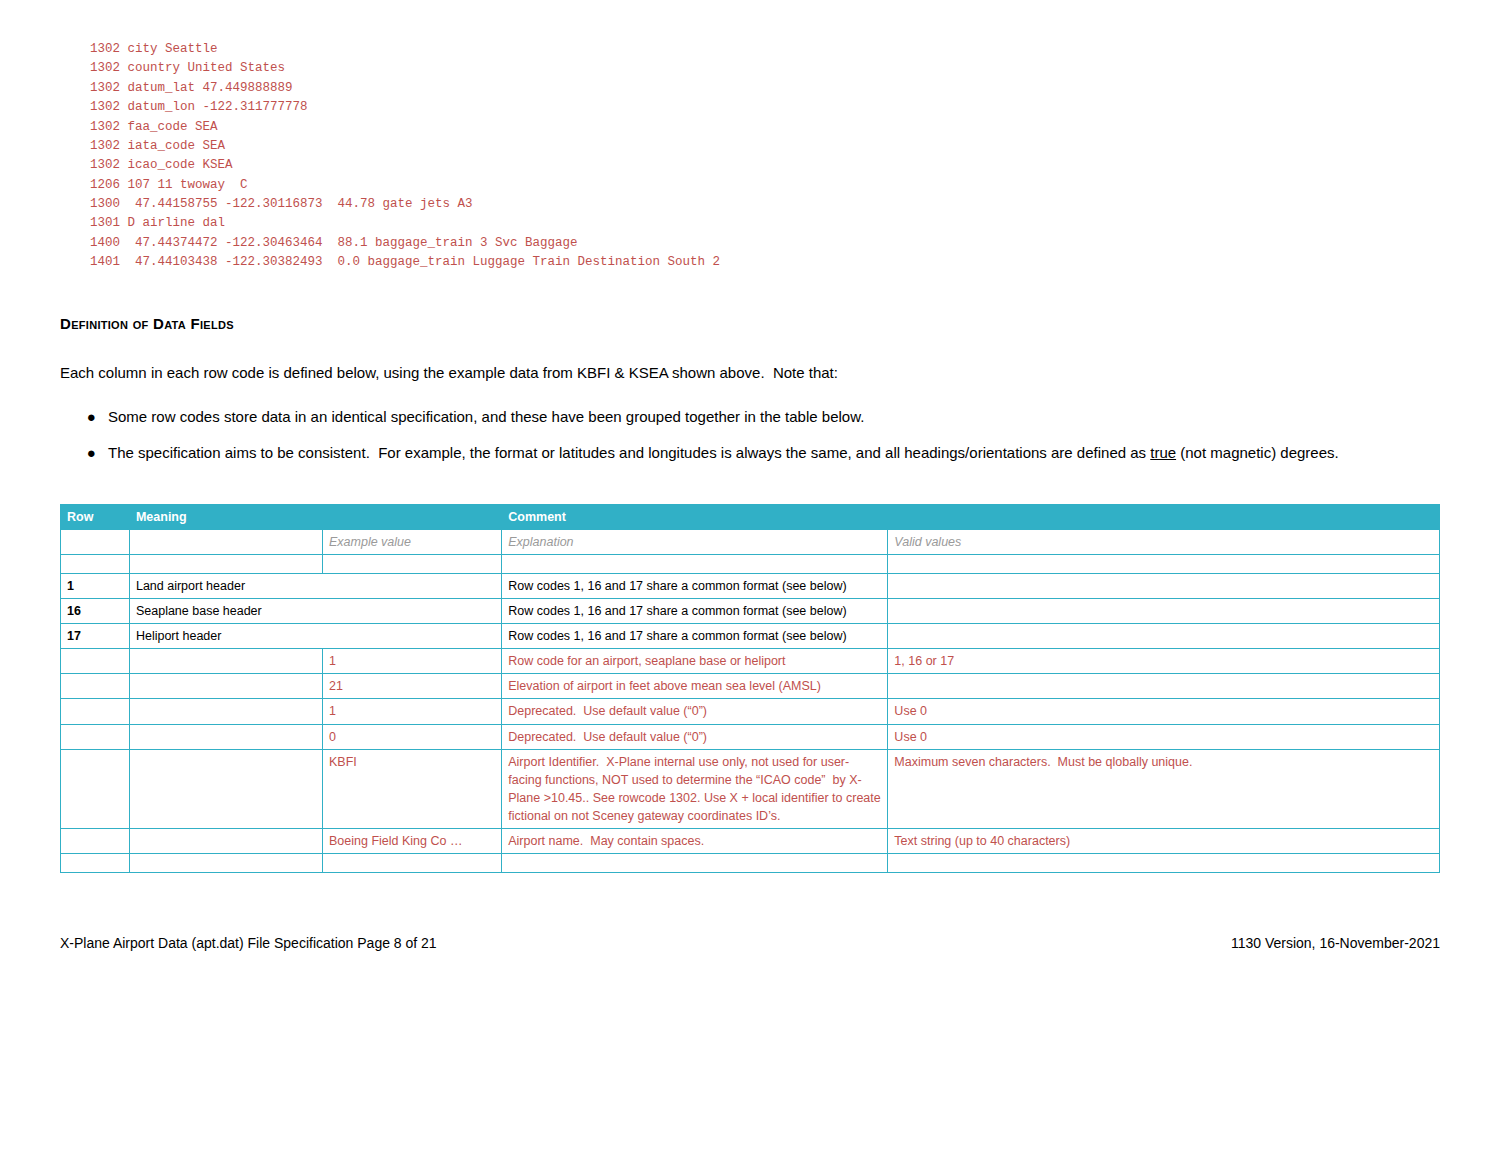1302 city Seattle 1302 country United States 1302 datum_lat 47.449888889 1302 datum_lon -122.311777778 1302 faa_code SEA 1302 iata_code SEA 1302 icao_code KSEA 1206 107 11 twoway C 1300 47.44158755 -122.30116873 44.78 gate jets A3 1301 D airline dal 1400 47.44374472 -122.30463464 88.1 baggage_train 3 Svc Baggage 1401 47.44103438 -122.30382493 0.0 baggage_train Luggage Train Destination South 2
Definition of Data Fields
Each column in each row code is defined below, using the example data from KBFI & KSEA shown above. Note that:
Some row codes store data in an identical specification, and these have been grouped together in the table below.
The specification aims to be consistent. For example, the format or latitudes and longitudes is always the same, and all headings/orientations are defined as true (not magnetic) degrees.
| Row | Meaning | Comment | |
| --- | --- | --- | --- |
| | | Example value | Explanation | Valid values |
| 1 | Land airport header | Row codes 1, 16 and 17 share a common format (see below) | |
| 16 | Seaplane base header | Row codes 1, 16 and 17 share a common format (see below) | |
| 17 | Heliport header | Row codes 1, 16 and 17 share a common format (see below) | |
| | | 1 | Row code for an airport, seaplane base or heliport | 1, 16 or 17 |
| | | 21 | Elevation of airport in feet above mean sea level (AMSL) | |
| | | 1 | Deprecated. Use default value (“0”) | Use 0 |
| | | 0 | Deprecated. Use default value (“0”) | Use 0 |
| | | KBFI | Airport Identifier. X-Plane internal use only, not used for user-facing functions, NOT used to determine the “ICAO code” by X-Plane >10.45.. See rowcode 1302. Use X + local identifier to create fictional on not Sceney gateway coordinates ID’s. | Maximum seven characters. Must be qlobally unique. |
| | | Boeing Field King Co … | Airport name. May contain spaces. | Text string (up to 40 characters) |
X-Plane Airport Data (apt.dat) File Specification Page 8 of 21
1130 Version, 16-November-2021